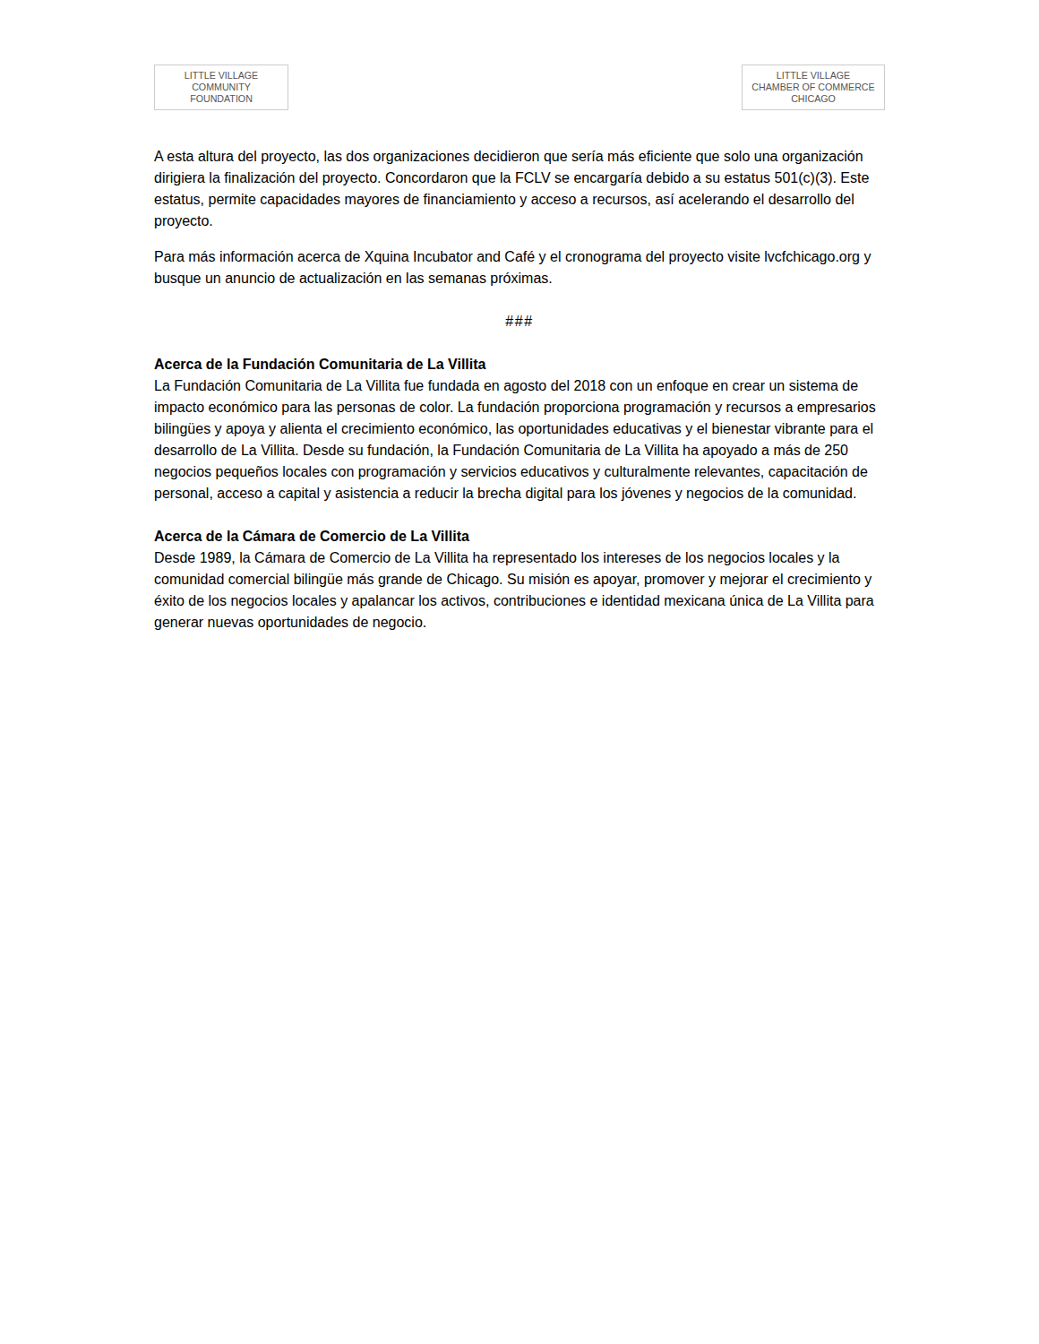LITTLE VILLAGE
COMMUNITY FOUNDATION
LITTLE VILLAGE
CHAMBER OF COMMERCE
CHICAGO
A esta altura del proyecto, las dos organizaciones decidieron que sería más eficiente que solo una organización dirigiera la finalización del proyecto. Concordaron que la FCLV se encargaría debido a su estatus 501(c)(3). Este estatus, permite capacidades mayores de financiamiento y acceso a recursos, así acelerando el desarrollo del proyecto.
Para más información acerca de Xquina Incubator and Café y el cronograma del proyecto visite lvcfchicago.org y busque un anuncio de actualización en las semanas próximas.
###
Acerca de la Fundación Comunitaria de La Villita
La Fundación Comunitaria de La Villita fue fundada en agosto del 2018 con un enfoque en crear un sistema de impacto económico para las personas de color. La fundación proporciona programación y recursos a empresarios bilingües y apoya y alienta el crecimiento económico, las oportunidades educativas y el bienestar vibrante para el desarrollo de La Villita. Desde su fundación, la Fundación Comunitaria de La Villita ha apoyado a más de 250 negocios pequeños locales con programación y servicios educativos y culturalmente relevantes, capacitación de personal, acceso a capital y asistencia a reducir la brecha digital para los jóvenes y negocios de la comunidad.
Acerca de la Cámara de Comercio de La Villita
Desde 1989, la Cámara de Comercio de La Villita ha representado los intereses de los negocios locales y la comunidad comercial bilingüe más grande de Chicago. Su misión es apoyar, promover y mejorar el crecimiento y éxito de los negocios locales y apalancar los activos, contribuciones e identidad mexicana única de La Villita para generar nuevas oportunidades de negocio.